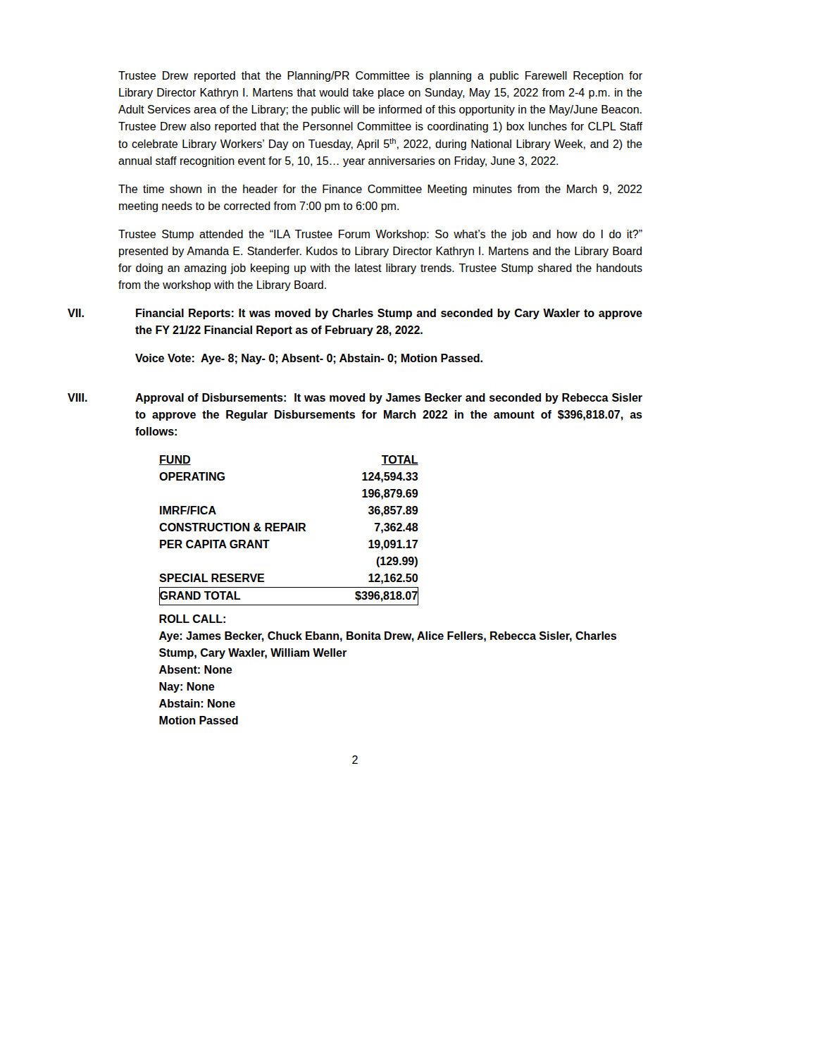Trustee Drew reported that the Planning/PR Committee is planning a public Farewell Reception for Library Director Kathryn I. Martens that would take place on Sunday, May 15, 2022 from 2-4 p.m. in the Adult Services area of the Library; the public will be informed of this opportunity in the May/June Beacon. Trustee Drew also reported that the Personnel Committee is coordinating 1) box lunches for CLPL Staff to celebrate Library Workers’ Day on Tuesday, April 5th, 2022, during National Library Week, and 2) the annual staff recognition event for 5, 10, 15… year anniversaries on Friday, June 3, 2022.
The time shown in the header for the Finance Committee Meeting minutes from the March 9, 2022 meeting needs to be corrected from 7:00 pm to 6:00 pm.
Trustee Stump attended the “ILA Trustee Forum Workshop: So what’s the job and how do I do it?” presented by Amanda E. Standerfer. Kudos to Library Director Kathryn I. Martens and the Library Board for doing an amazing job keeping up with the latest library trends. Trustee Stump shared the handouts from the workshop with the Library Board.
VII.
Financial Reports: It was moved by Charles Stump and seconded by Cary Waxler to approve the FY 21/22 Financial Report as of February 28, 2022.
Voice Vote: Aye- 8; Nay- 0; Absent- 0; Abstain- 0; Motion Passed.
VIII.
Approval of Disbursements: It was moved by James Becker and seconded by Rebecca Sisler to approve the Regular Disbursements for March 2022 in the amount of $396,818.07, as follows:
| FUND | TOTAL |
| OPERATING | 124,594.33 |
| | 196,879.69 |
| IMRF/FICA | 36,857.89 |
| CONSTRUCTION & REPAIR | 7,362.48 |
| PER CAPITA GRANT | 19,091.17 |
| | (129.99) |
| SPECIAL RESERVE | 12,162.50 |
| GRAND TOTAL | $396,818.07 |
ROLL CALL:
Aye: James Becker, Chuck Ebann, Bonita Drew, Alice Fellers, Rebecca Sisler, Charles Stump, Cary Waxler, William Weller
Absent: None
Nay: None
Abstain: None
Motion Passed
2